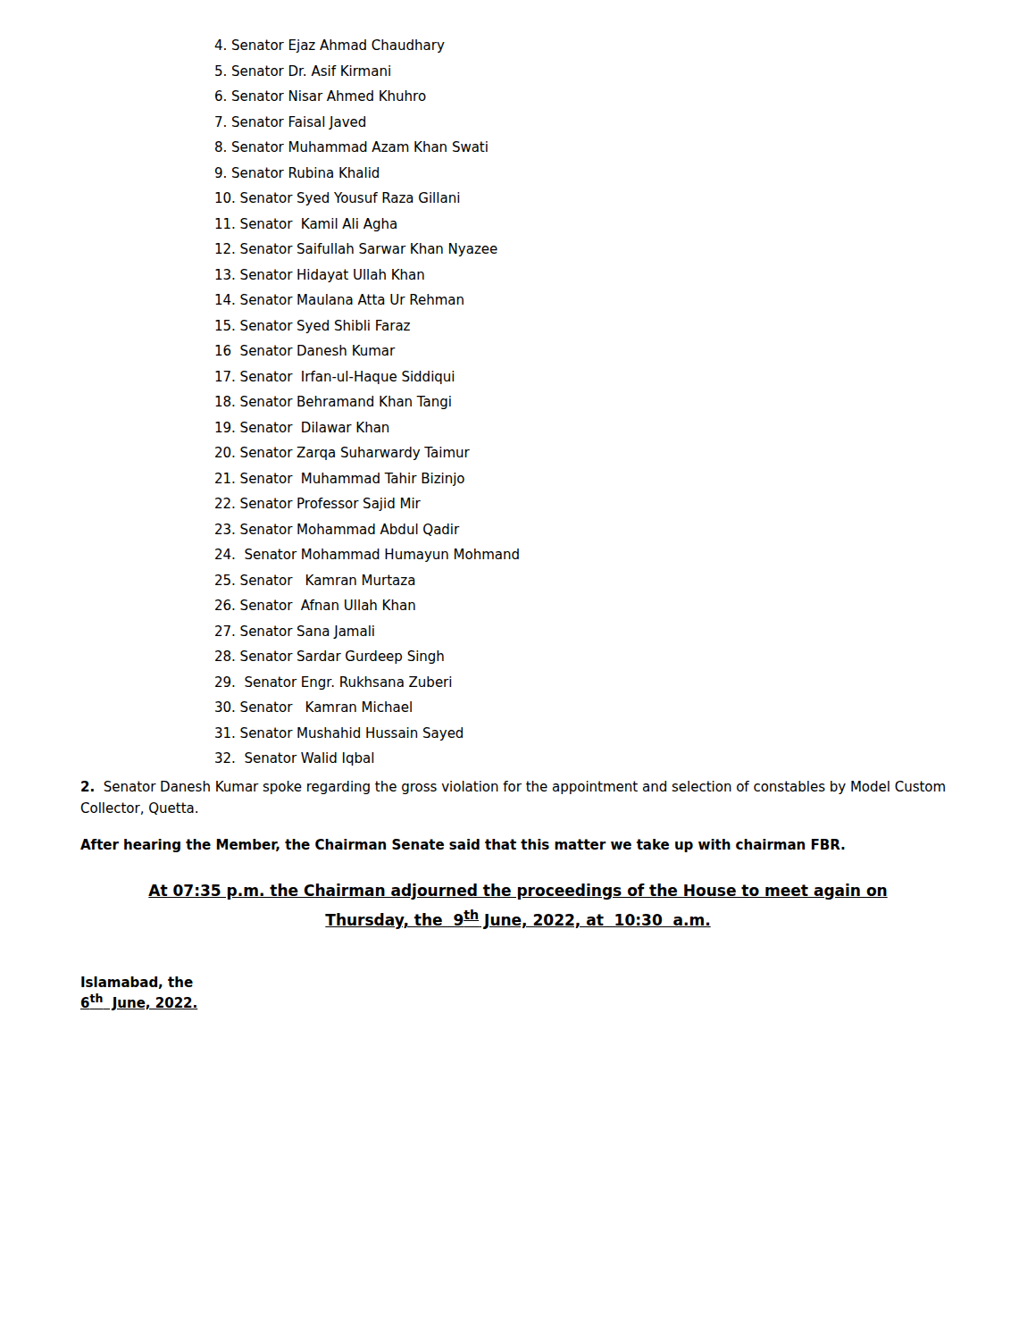4. Senator Ejaz Ahmad Chaudhary
5. Senator Dr. Asif Kirmani
6. Senator Nisar Ahmed Khuhro
7. Senator Faisal Javed
8. Senator Muhammad Azam Khan Swati
9. Senator Rubina Khalid
10. Senator Syed Yousuf Raza Gillani
11. Senator Kamil Ali Agha
12. Senator Saifullah Sarwar Khan Nyazee
13. Senator Hidayat Ullah Khan
14. Senator Maulana Atta Ur Rehman
15. Senator Syed Shibli Faraz
16 Senator Danesh Kumar
17. Senator Irfan-ul-Haque Siddiqui
18. Senator Behramand Khan Tangi
19. Senator Dilawar Khan
20. Senator Zarqa Suharwardy Taimur
21. Senator Muhammad Tahir Bizinjo
22. Senator Professor Sajid Mir
23. Senator Mohammad Abdul Qadir
24. Senator Mohammad Humayun Mohmand
25. Senator Kamran Murtaza
26. Senator Afnan Ullah Khan
27. Senator Sana Jamali
28. Senator Sardar Gurdeep Singh
29. Senator Engr. Rukhsana Zuberi
30. Senator Kamran Michael
31. Senator Mushahid Hussain Sayed
32. Senator Walid Iqbal
2. Senator Danesh Kumar spoke regarding the gross violation for the appointment and selection of constables by Model Custom Collector, Quetta.
After hearing the Member, the Chairman Senate said that this matter we take up with chairman FBR.
At 07:35 p.m. the Chairman adjourned the proceedings of the House to meet again on Thursday, the 9th June, 2022, at 10:30 a.m.
Islamabad, the
6th June, 2022.